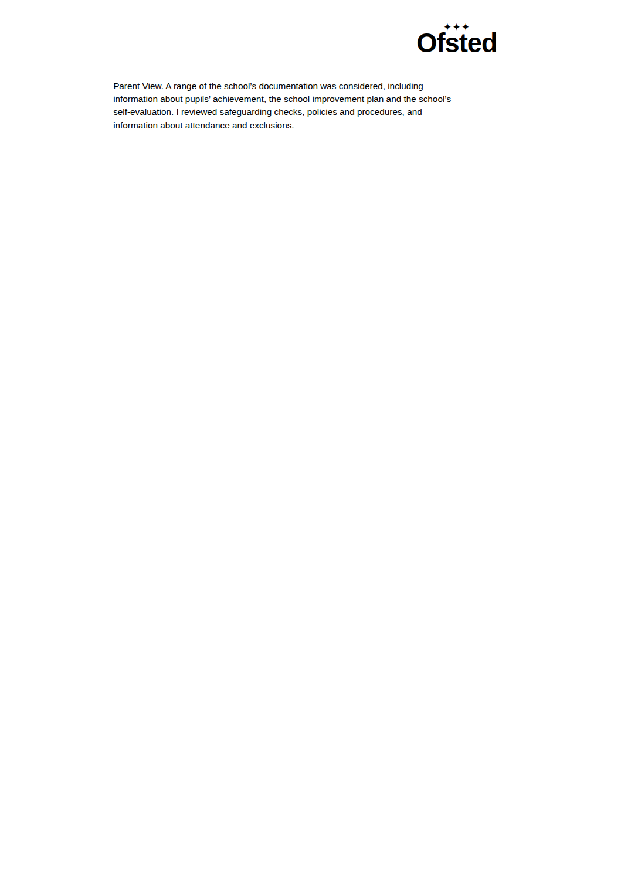✦✦✦
Ofsted
Parent View. A range of the school’s documentation was considered, including information about pupils’ achievement, the school improvement plan and the school’s self-evaluation. I reviewed safeguarding checks, policies and procedures, and information about attendance and exclusions.